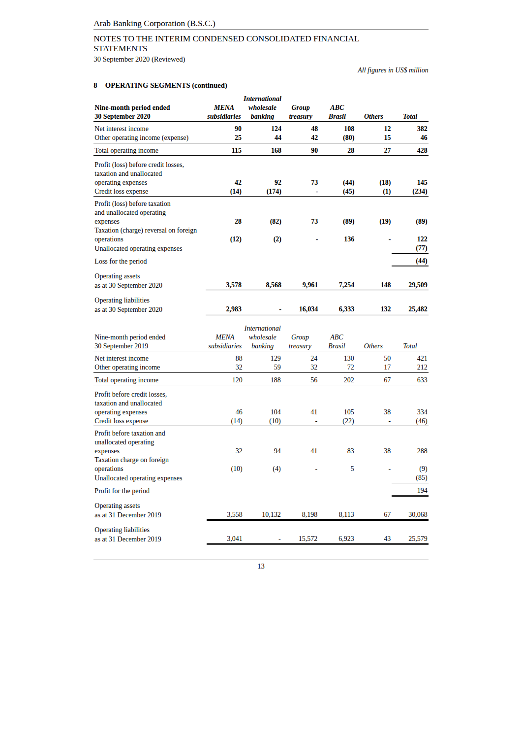Arab Banking Corporation (B.S.C.)
NOTES TO THE INTERIM CONDENSED CONSOLIDATED FINANCIAL
STATEMENTS
30 September 2020 (Reviewed)
All figures in US$ million
8 OPERATING SEGMENTS (continued)
| | | International | | | | |
| Nine-month period ended | MENA | wholesale | Group | ABC | | |
| 30 September 2020 | subsidiaries | banking | treasury | Brasil | Others | Total |
| Net interest income | 90 | 124 | 48 | 108 | 12 | 382 |
| Other operating income (expense) | 25 | 44 | 42 | (80) | 15 | 46 |
| Total operating income | 115 | 168 | 90 | 28 | 27 | 428 |
| Profit (loss) before credit losses, | |
| taxation and unallocated | |
| operating expenses | 42 | 92 | 73 | (44) | (18) | 145 |
| Credit loss expense | (14) | (174) | - | (45) | (1) | (234) |
| Profit (loss) before taxation | |
| and unallocated operating | |
| expenses | 28 | (82) | 73 | (89) | (19) | (89) |
| Taxation (charge) reversal on foreign | |
| operations | (12) | (2) | - | 136 | - | 122 |
| Unallocated operating expenses | | | | | | (77) |
| Loss for the period | | | | | | (44) |
| Operating assets | |
| as at 30 September 2020 | 3,578 | 8,568 | 9,961 | 7,254 | 148 | 29,509 |
| Operating liabilities | |
| as at 30 September 2020 | 2,983 | - | 16,034 | 6,333 | 132 | 25,482 |
| | | International | | | | |
| Nine-month period ended | MENA | wholesale | Group | ABC | | |
| 30 September 2019 | subsidiaries | banking | treasury | Brasil | Others | Total |
| Net interest income | 88 | 129 | 24 | 130 | 50 | 421 |
| Other operating income | 32 | 59 | 32 | 72 | 17 | 212 |
| Total operating income | 120 | 188 | 56 | 202 | 67 | 633 |
| Profit before credit losses, | |
| taxation and unallocated | |
| operating expenses | 46 | 104 | 41 | 105 | 38 | 334 |
| Credit loss expense | (14) | (10) | - | (22) | - | (46) |
| Profit before taxation and | |
| unallocated operating | |
| expenses | 32 | 94 | 41 | 83 | 38 | 288 |
| Taxation charge on foreign | |
| operations | (10) | (4) | - | 5 | - | (9) |
| Unallocated operating expenses | | | | | | (85) |
| Profit for the period | | | | | | 194 |
| Operating assets | |
| as at 31 December 2019 | 3,558 | 10,132 | 8,198 | 8,113 | 67 | 30,068 |
| Operating liabilities | |
| as at 31 December 2019 | 3,041 | - | 15,572 | 6,923 | 43 | 25,579 |
13